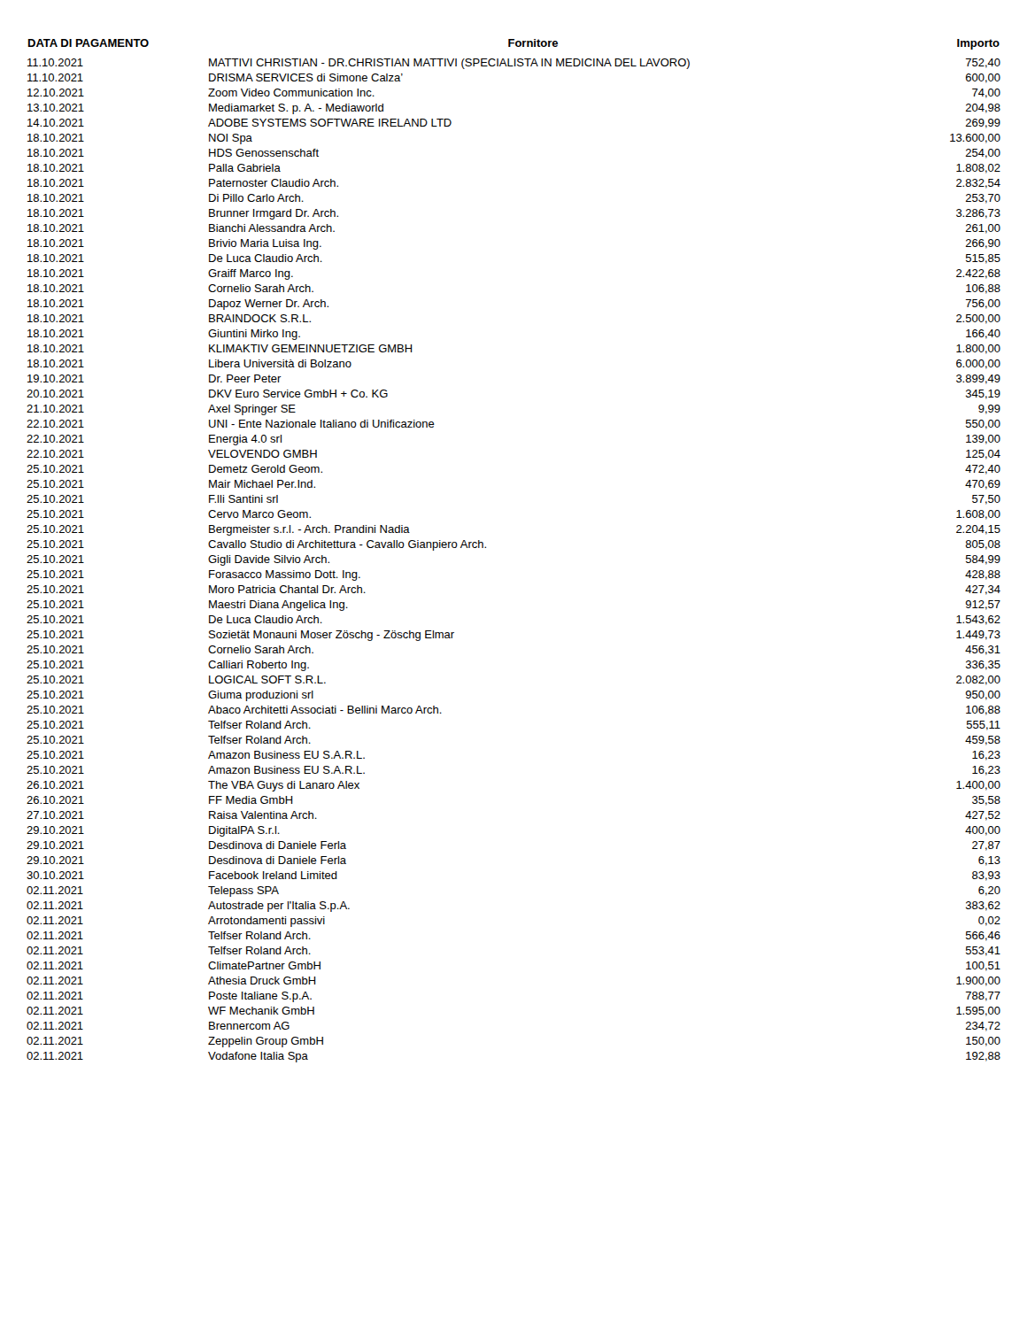| DATA DI PAGAMENTO | Fornitore | Importo |
| --- | --- | --- |
| 11.10.2021 | MATTIVI CHRISTIAN - DR.CHRISTIAN MATTIVI (SPECIALISTA IN MEDICINA DEL LAVORO) | 752,40 |
| 11.10.2021 | DRISMA SERVICES di Simone Calza’ | 600,00 |
| 12.10.2021 | Zoom Video Communication Inc. | 74,00 |
| 13.10.2021 | Mediamarket S. p. A. - Mediaworld | 204,98 |
| 14.10.2021 | ADOBE SYSTEMS SOFTWARE IRELAND LTD | 269,99 |
| 18.10.2021 | NOI Spa | 13.600,00 |
| 18.10.2021 | HDS Genossenschaft | 254,00 |
| 18.10.2021 | Palla Gabriela | 1.808,02 |
| 18.10.2021 | Paternoster Claudio Arch. | 2.832,54 |
| 18.10.2021 | Di Pillo Carlo Arch. | 253,70 |
| 18.10.2021 | Brunner Irmgard Dr. Arch. | 3.286,73 |
| 18.10.2021 | Bianchi Alessandra Arch. | 261,00 |
| 18.10.2021 | Brivio Maria Luisa Ing. | 266,90 |
| 18.10.2021 | De Luca Claudio Arch. | 515,85 |
| 18.10.2021 | Graiff Marco Ing. | 2.422,68 |
| 18.10.2021 | Cornelio Sarah Arch. | 106,88 |
| 18.10.2021 | Dapoz Werner Dr. Arch. | 756,00 |
| 18.10.2021 | BRAINDOCK S.R.L. | 2.500,00 |
| 18.10.2021 | Giuntini Mirko Ing. | 166,40 |
| 18.10.2021 | KLIMAKTIV GEMEINNUETZIGE GMBH | 1.800,00 |
| 18.10.2021 | Libera Università di Bolzano | 6.000,00 |
| 19.10.2021 | Dr. Peer Peter | 3.899,49 |
| 20.10.2021 | DKV Euro Service GmbH + Co. KG | 345,19 |
| 21.10.2021 | Axel Springer SE | 9,99 |
| 22.10.2021 | UNI - Ente Nazionale Italiano di Unificazione | 550,00 |
| 22.10.2021 | Energia 4.0 srl | 139,00 |
| 22.10.2021 | VELOVENDO GMBH | 125,04 |
| 25.10.2021 | Demetz Gerold Geom. | 472,40 |
| 25.10.2021 | Mair Michael Per.Ind. | 470,69 |
| 25.10.2021 | F.lli Santini srl | 57,50 |
| 25.10.2021 | Cervo Marco Geom. | 1.608,00 |
| 25.10.2021 | Bergmeister s.r.l. - Arch. Prandini Nadia | 2.204,15 |
| 25.10.2021 | Cavallo Studio di Architettura - Cavallo Gianpiero Arch. | 805,08 |
| 25.10.2021 | Gigli Davide Silvio Arch. | 584,99 |
| 25.10.2021 | Forasacco Massimo Dott. Ing. | 428,88 |
| 25.10.2021 | Moro Patricia Chantal Dr. Arch. | 427,34 |
| 25.10.2021 | Maestri Diana Angelica Ing. | 912,57 |
| 25.10.2021 | De Luca Claudio Arch. | 1.543,62 |
| 25.10.2021 | Sozietät Monauni Moser Zöschg - Zöschg Elmar | 1.449,73 |
| 25.10.2021 | Cornelio Sarah Arch. | 456,31 |
| 25.10.2021 | Calliari Roberto Ing. | 336,35 |
| 25.10.2021 | LOGICAL SOFT S.R.L. | 2.082,00 |
| 25.10.2021 | Giuma produzioni srl | 950,00 |
| 25.10.2021 | Abaco Architetti Associati - Bellini Marco Arch. | 106,88 |
| 25.10.2021 | Telfser Roland Arch. | 555,11 |
| 25.10.2021 | Telfser Roland Arch. | 459,58 |
| 25.10.2021 | Amazon Business EU S.A.R.L. | 16,23 |
| 25.10.2021 | Amazon Business EU S.A.R.L. | 16,23 |
| 26.10.2021 | The VBA Guys di Lanaro Alex | 1.400,00 |
| 26.10.2021 | FF Media GmbH | 35,58 |
| 27.10.2021 | Raisa Valentina Arch. | 427,52 |
| 29.10.2021 | DigitalPA S.r.l. | 400,00 |
| 29.10.2021 | Desdinova di Daniele Ferla | 27,87 |
| 29.10.2021 | Desdinova di Daniele Ferla | 6,13 |
| 30.10.2021 | Facebook Ireland Limited | 83,93 |
| 02.11.2021 | Telepass SPA | 6,20 |
| 02.11.2021 | Autostrade per l'Italia S.p.A. | 383,62 |
| 02.11.2021 | Arrotondamenti passivi | 0,02 |
| 02.11.2021 | Telfser Roland Arch. | 566,46 |
| 02.11.2021 | Telfser Roland Arch. | 553,41 |
| 02.11.2021 | ClimatePartner GmbH | 100,51 |
| 02.11.2021 | Athesia Druck GmbH | 1.900,00 |
| 02.11.2021 | Poste Italiane S.p.A. | 788,77 |
| 02.11.2021 | WF Mechanik GmbH | 1.595,00 |
| 02.11.2021 | Brennercom AG | 234,72 |
| 02.11.2021 | Zeppelin Group GmbH | 150,00 |
| 02.11.2021 | Vodafone Italia Spa | 192,88 |